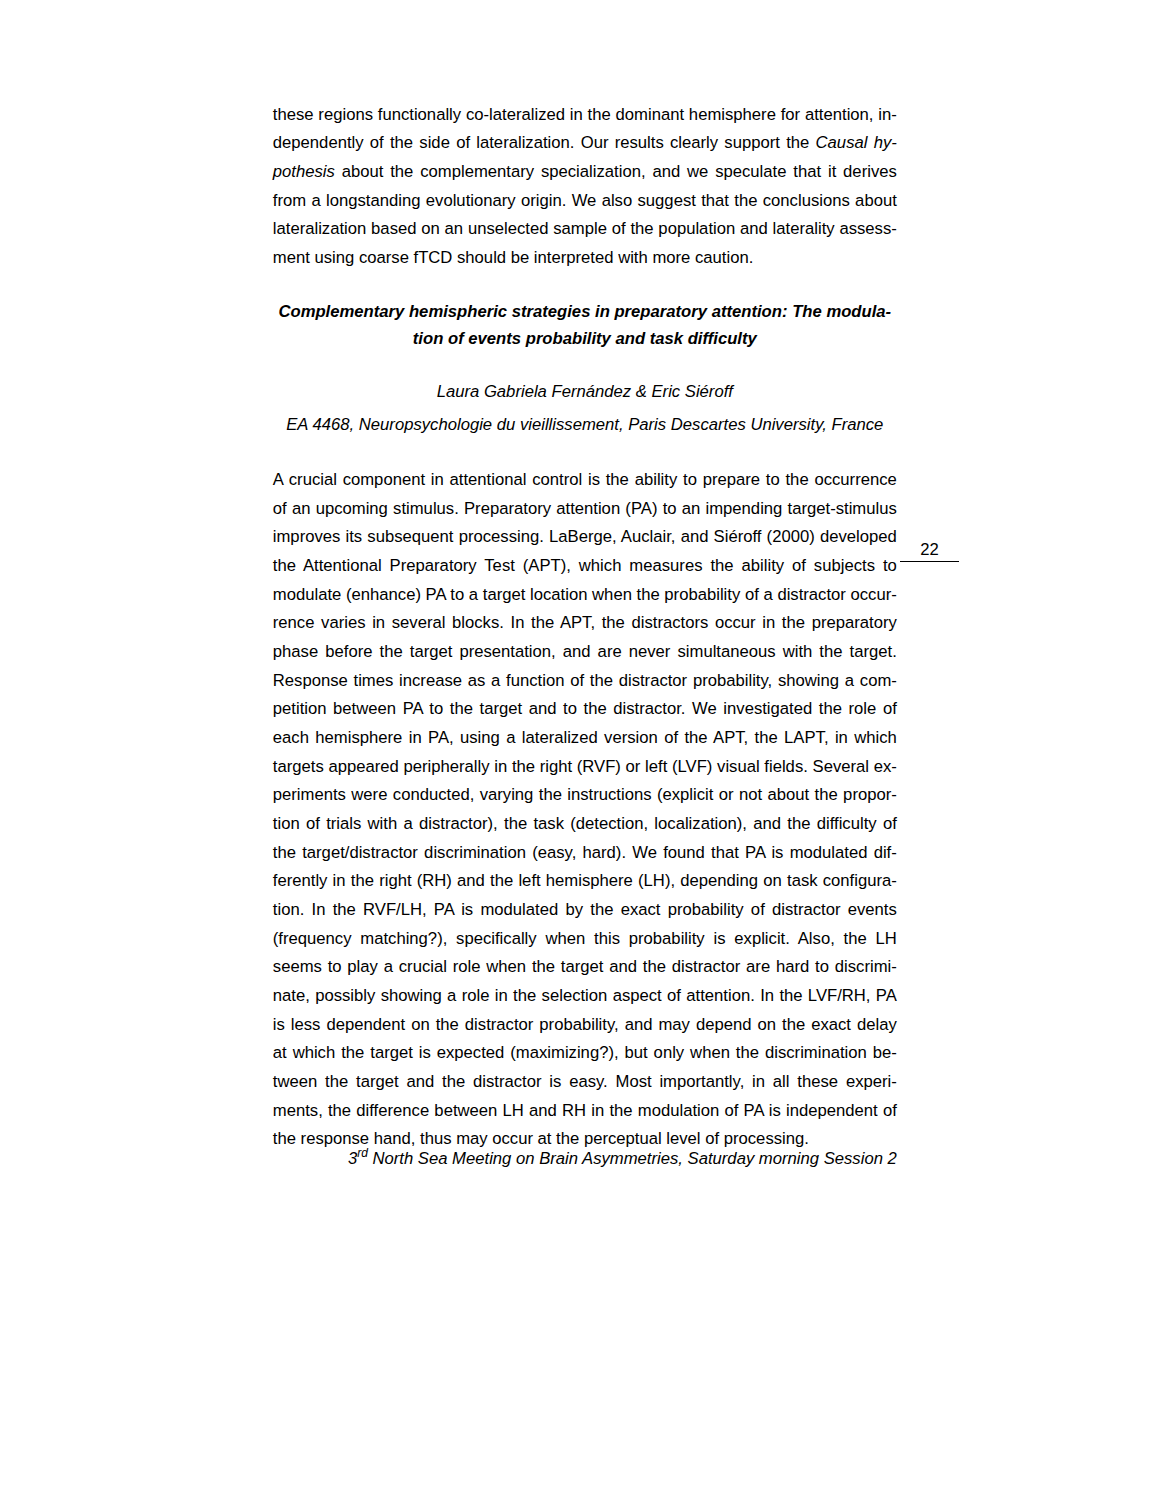these regions functionally co-lateralized in the dominant hemisphere for attention, independently of the side of lateralization. Our results clearly support the Causal hypothesis about the complementary specialization, and we speculate that it derives from a longstanding evolutionary origin. We also suggest that the conclusions about lateralization based on an unselected sample of the population and laterality assessment using coarse fTCD should be interpreted with more caution.
Complementary hemispheric strategies in preparatory attention: The modulation of events probability and task difficulty
Laura Gabriela Fernández & Eric Siéroff
EA 4468, Neuropsychologie du vieillissement, Paris Descartes University, France
A crucial component in attentional control is the ability to prepare to the occurrence of an upcoming stimulus. Preparatory attention (PA) to an impending target-stimulus improves its subsequent processing. LaBerge, Auclair, and Siéroff (2000) developed the Attentional Preparatory Test (APT), which measures the ability of subjects to modulate (enhance) PA to a target location when the probability of a distractor occurrence varies in several blocks. In the APT, the distractors occur in the preparatory phase before the target presentation, and are never simultaneous with the target. Response times increase as a function of the distractor probability, showing a competition between PA to the target and to the distractor. We investigated the role of each hemisphere in PA, using a lateralized version of the APT, the LAPT, in which targets appeared peripherally in the right (RVF) or left (LVF) visual fields. Several experiments were conducted, varying the instructions (explicit or not about the proportion of trials with a distractor), the task (detection, localization), and the difficulty of the target/distractor discrimination (easy, hard). We found that PA is modulated differently in the right (RH) and the left hemisphere (LH), depending on task configuration. In the RVF/LH, PA is modulated by the exact probability of distractor events (frequency matching?), specifically when this probability is explicit. Also, the LH seems to play a crucial role when the target and the distractor are hard to discriminate, possibly showing a role in the selection aspect of attention. In the LVF/RH, PA is less dependent on the distractor probability, and may depend on the exact delay at which the target is expected (maximizing?), but only when the discrimination between the target and the distractor is easy. Most importantly, in all these experiments, the difference between LH and RH in the modulation of PA is independent of the response hand, thus may occur at the perceptual level of processing.
22
3rd North Sea Meeting on Brain Asymmetries, Saturday morning Session 2